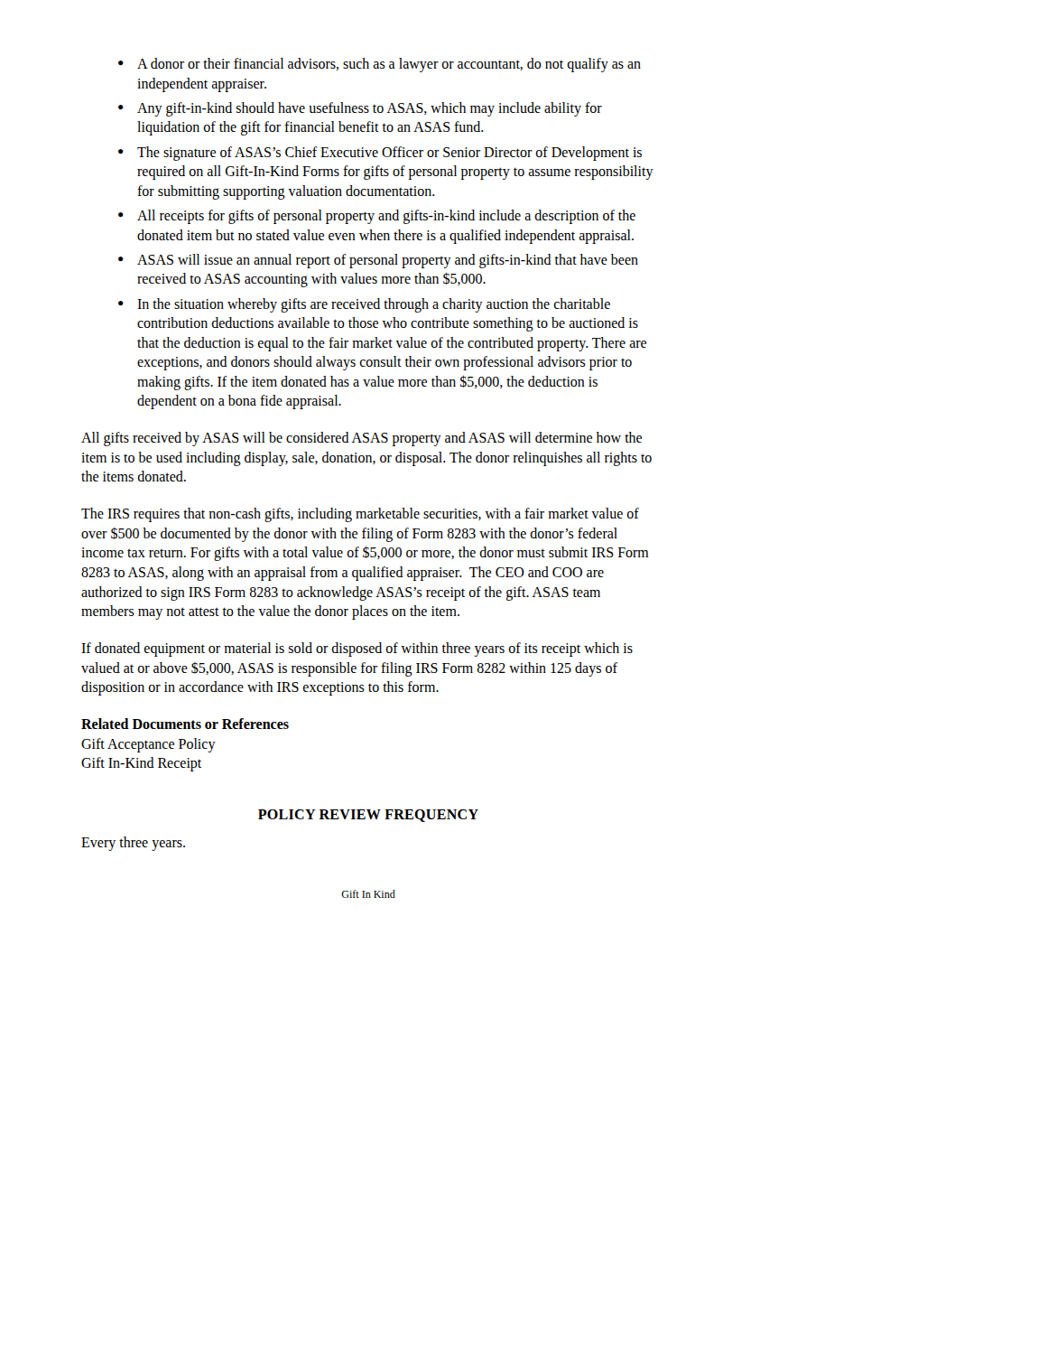A donor or their financial advisors, such as a lawyer or accountant, do not qualify as an independent appraiser.
Any gift-in-kind should have usefulness to ASAS, which may include ability for liquidation of the gift for financial benefit to an ASAS fund.
The signature of ASAS’s Chief Executive Officer or Senior Director of Development is required on all Gift-In-Kind Forms for gifts of personal property to assume responsibility for submitting supporting valuation documentation.
All receipts for gifts of personal property and gifts-in-kind include a description of the donated item but no stated value even when there is a qualified independent appraisal.
ASAS will issue an annual report of personal property and gifts-in-kind that have been received to ASAS accounting with values more than $5,000.
In the situation whereby gifts are received through a charity auction the charitable contribution deductions available to those who contribute something to be auctioned is that the deduction is equal to the fair market value of the contributed property. There are exceptions, and donors should always consult their own professional advisors prior to making gifts. If the item donated has a value more than $5,000, the deduction is dependent on a bona fide appraisal.
All gifts received by ASAS will be considered ASAS property and ASAS will determine how the item is to be used including display, sale, donation, or disposal. The donor relinquishes all rights to the items donated.
The IRS requires that non-cash gifts, including marketable securities, with a fair market value of over $500 be documented by the donor with the filing of Form 8283 with the donor’s federal income tax return. For gifts with a total value of $5,000 or more, the donor must submit IRS Form 8283 to ASAS, along with an appraisal from a qualified appraiser. The CEO and COO are authorized to sign IRS Form 8283 to acknowledge ASAS’s receipt of the gift. ASAS team members may not attest to the value the donor places on the item.
If donated equipment or material is sold or disposed of within three years of its receipt which is valued at or above $5,000, ASAS is responsible for filing IRS Form 8282 within 125 days of disposition or in accordance with IRS exceptions to this form.
Related Documents or References
Gift Acceptance Policy
Gift In-Kind Receipt
POLICY REVIEW FREQUENCY
Every three years.
Gift In Kind